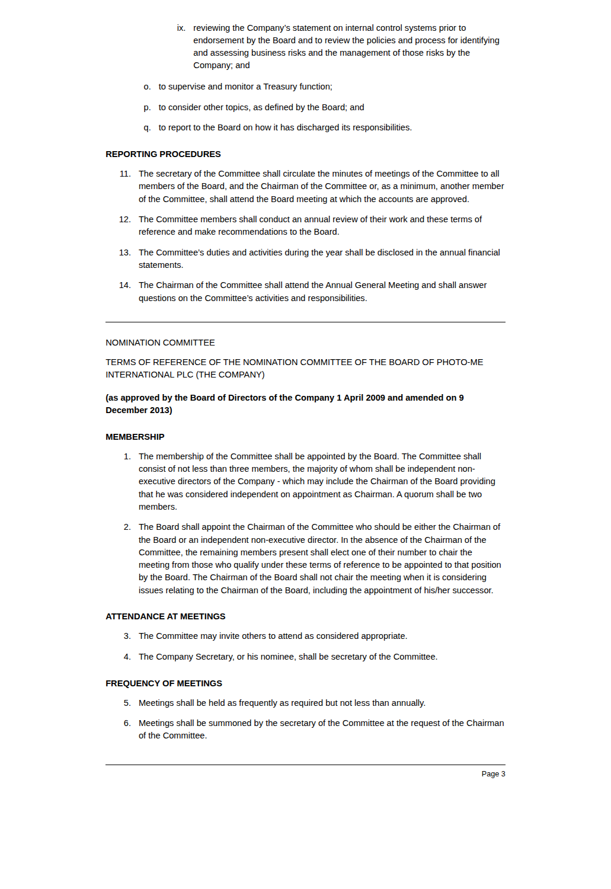reviewing the Company’s statement on internal control systems prior to endorsement by the Board and to review the policies and process for identifying and assessing business risks and the management of those risks by the Company; and
to supervise and monitor a Treasury function;
to consider other topics, as defined by the Board; and
to report to the Board on how it has discharged its responsibilities.
Reporting Procedures
The secretary of the Committee shall circulate the minutes of meetings of the Committee to all members of the Board, and the Chairman of the Committee or, as a minimum, another member of the Committee, shall attend the Board meeting at which the accounts are approved.
The Committee members shall conduct an annual review of their work and these terms of reference and make recommendations to the Board.
The Committee’s duties and activities during the year shall be disclosed in the annual financial statements.
The Chairman of the Committee shall attend the Annual General Meeting and shall answer questions on the Committee’s activities and responsibilities.
Nomination Committee
TERMS OF REFERENCE OF THE NOMINATION COMMITTEE OF THE BOARD OF PHOTO-ME INTERNATIONAL PLC (THE COMPANY)
(as approved by the Board of Directors of the Company 1 April 2009 and amended on 9 December 2013)
Membership
The membership of the Committee shall be appointed by the Board. The Committee shall consist of not less than three members, the majority of whom shall be independent non-executive directors of the Company - which may include the Chairman of the Board providing that he was considered independent on appointment as Chairman. A quorum shall be two members.
The Board shall appoint the Chairman of the Committee who should be either the Chairman of the Board or an independent non-executive director. In the absence of the Chairman of the Committee, the remaining members present shall elect one of their number to chair the meeting from those who qualify under these terms of reference to be appointed to that position by the Board. The Chairman of the Board shall not chair the meeting when it is considering issues relating to the Chairman of the Board, including the appointment of his/her successor.
Attendance at Meetings
The Committee may invite others to attend as considered appropriate.
The Company Secretary, or his nominee, shall be secretary of the Committee.
Frequency of Meetings
Meetings shall be held as frequently as required but not less than annually.
Meetings shall be summoned by the secretary of the Committee at the request of the Chairman of the Committee.
Page 3